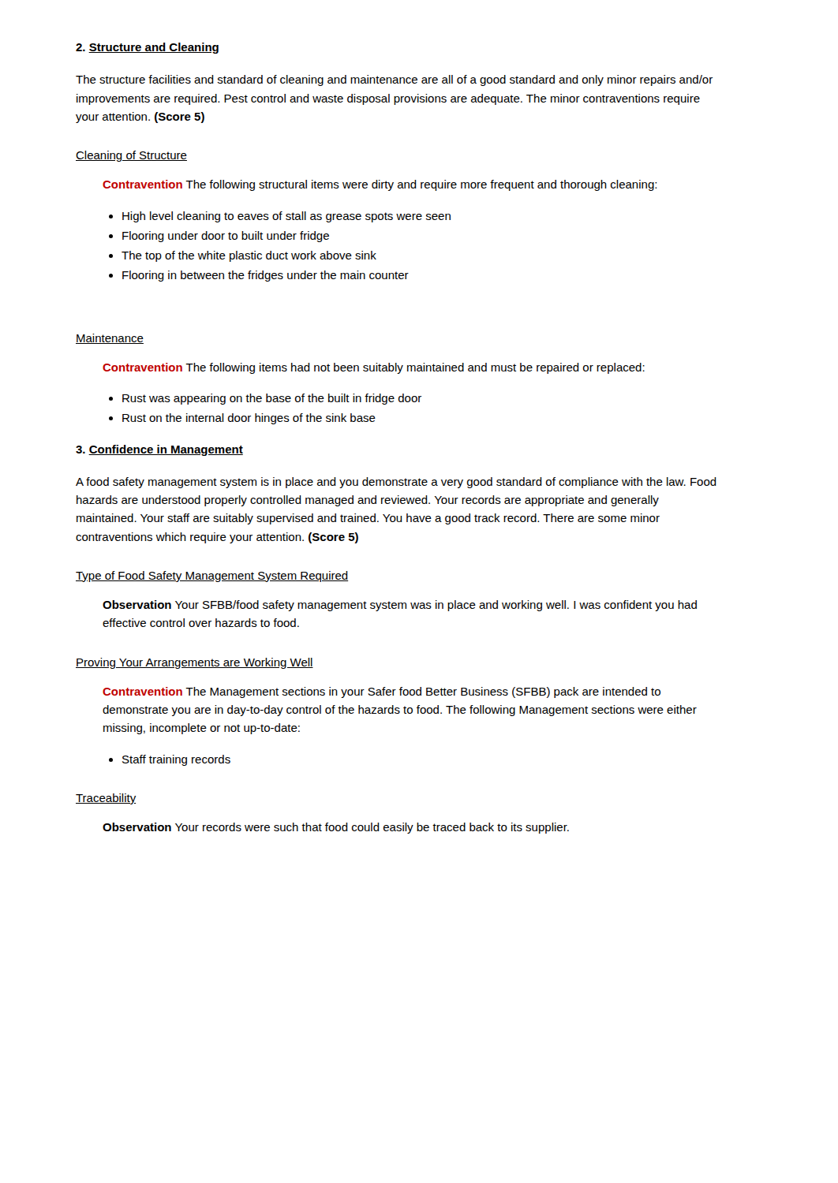2. Structure and Cleaning
The structure facilities and standard of cleaning and maintenance are all of a good standard and only minor repairs and/or improvements are required. Pest control and waste disposal provisions are adequate. The minor contraventions require your attention. (Score 5)
Cleaning of Structure
Contravention The following structural items were dirty and require more frequent and thorough cleaning:
High level cleaning to eaves of stall as grease spots were seen
Flooring under door to built under fridge
The top of the white plastic duct work above sink
Flooring in between the fridges under the main counter
Maintenance
Contravention The following items had not been suitably maintained and must be repaired or replaced:
Rust was appearing on the base of the built in fridge door
Rust on the internal door hinges of the sink base
3. Confidence in Management
A food safety management system is in place and you demonstrate a very good standard of compliance with the law. Food hazards are understood properly controlled managed and reviewed. Your records are appropriate and generally maintained. Your staff are suitably supervised and trained. You have a good track record. There are some minor contraventions which require your attention. (Score 5)
Type of Food Safety Management System Required
Observation Your SFBB/food safety management system was in place and working well. I was confident you had effective control over hazards to food.
Proving Your Arrangements are Working Well
Contravention The Management sections in your Safer food Better Business (SFBB) pack are intended to demonstrate you are in day-to-day control of the hazards to food. The following Management sections were either missing, incomplete or not up-to-date:
Staff training records
Traceability
Observation Your records were such that food could easily be traced back to its supplier.